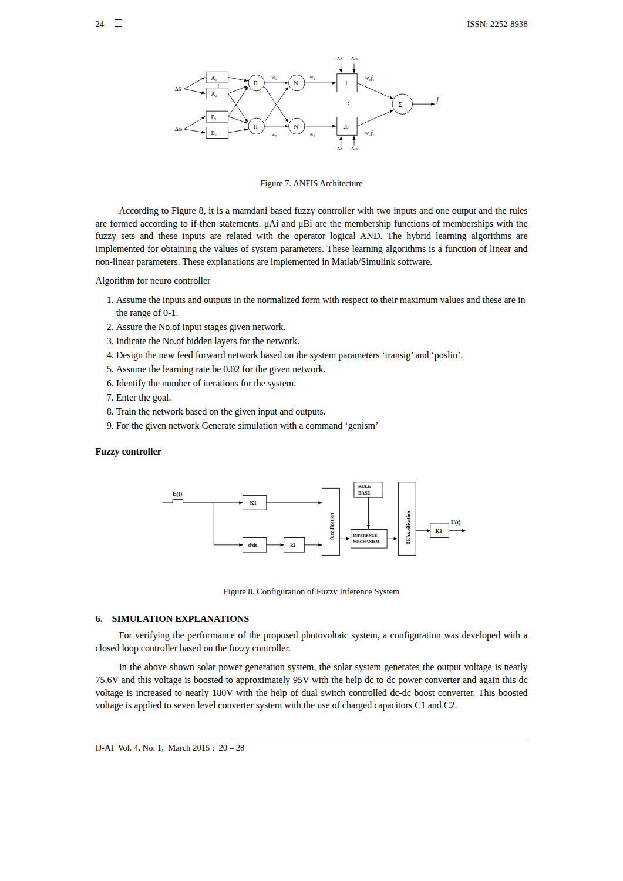24
ISSN: 2252-8938
Δδ Δω A₁ A₂ B₁ B₂ ⋮ Π Π N N w₁ w₂ 1 20 ⋮ w̄₁ w̄₂ Δδ Δω Δδ Δω Σ w̄₁f₁ w̄₂f₂ f
Figure 7. ANFIS Architecture
According to Figure 8, it is a mamdani based fuzzy controller with two inputs and one output and the rules are formed according to if-then statements. μAi and μBi are the membership functions of memberships with the fuzzy sets and these inputs are related with the operator logical AND. The hybrid learning algorithms are implemented for obtaining the values of system parameters. These learning algorithms is a function of linear and non-linear parameters. These explanations are implemented in Matlab/Simulink software.
Algorithm for neuro controller
Assume the inputs and outputs in the normalized form with respect to their maximum values and these are in the range of 0-1.
Assure the No.of input stages given network.
Indicate the No.of hidden layers for the network.
Design the new feed forward network based on the system parameters ‘transig’ and ‘poslin’.
Assume the learning rate be 0.02 for the given network.
Identify the number of iterations for the system.
Enter the goal.
Train the network based on the given input and outputs.
For the given network Generate simulation with a command ‘genism’
Fuzzy controller
E(t) K1 d/dt k2 fuzzification RULE BASE INFERENCE MECHANISM DEfuzzification K3 U(t)
Figure 8. Configuration of Fuzzy Inference System
6. SIMULATION EXPLANATIONS
For verifying the performance of the proposed photovoltaic system, a configuration was developed with a closed loop controller based on the fuzzy controller.
In the above shown solar power generation system, the solar system generates the output voltage is nearly 75.6V and this voltage is boosted to approximately 95V with the help dc to dc power converter and again this dc voltage is increased to nearly 180V with the help of dual switch controlled dc-dc boost converter. This boosted voltage is applied to seven level converter system with the use of charged capacitors C1 and C2.
IJ-AI Vol. 4, No. 1, March 2015 : 20 – 28